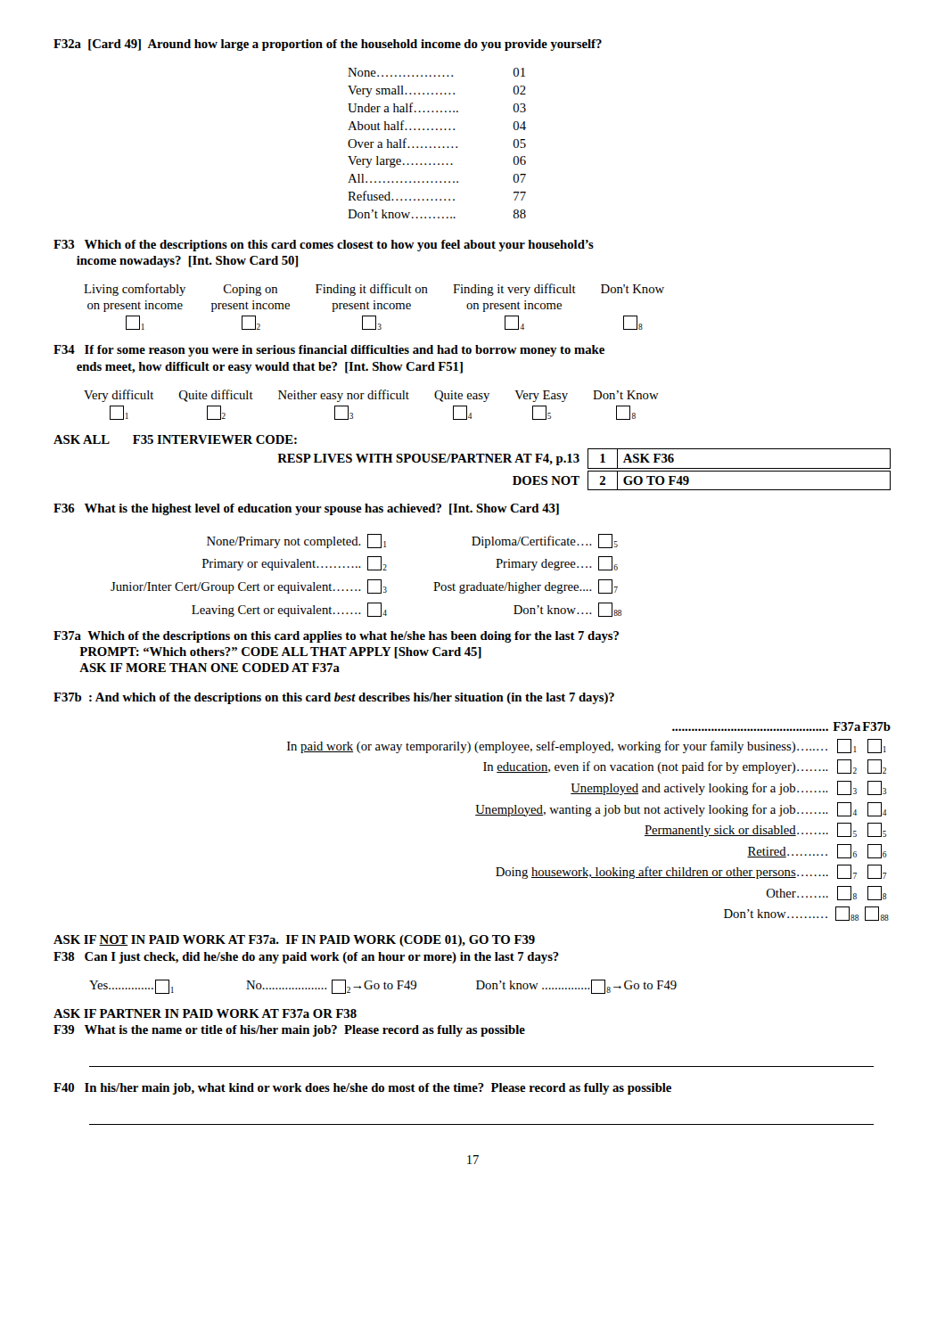F32a [Card 49] Around how large a proportion of the household income do you provide yourself?
None………………01
Very small…………02
Under a half……….. 03
About half…………04
Over a half…………05
Very large…………06
All…………………. 07
Refused……………77
Don’t know……….. 88
F33 Which of the descriptions on this card comes closest to how you feel about your household’s
income nowadays? [Int. Show Card 50]
| Living comfortably on present income | Coping on present income | Finding it difficult on present income | Finding it very difficult on present income | Don't Know |
| 1 | 2 | 3 | 4 | 8 |
F34 If for some reason you were in serious financial difficulties and had to borrow money to make
ends meet, how difficult or easy would that be? [Int. Show Card F51]
| Very difficult | Quite difficult | Neither easy nor difficult | Quite easy | Very Easy | Don’t Know |
| 1 | 2 | 3 | 4 | 5 | 8 |
ASK ALL F35 INTERVIEWER CODE:
| RESP LIVES WITH SPOUSE/PARTNER AT F4, p.13 | / 1 / ASK F36 / |
| DOES NOT | / 2 / GO TO F49 / |
F36 What is the highest level of education your spouse has achieved? [Int. Show Card 43]
| None/Primary not completed. | 1 | | Diploma/Certificate…. | 5 |
| Primary or equivalent……….. | 2 | | Primary degree…. | 6 |
| Junior/Inter Cert/Group Cert or equivalent……. | 3 | | Post graduate/higher degree.... | 7 |
| Leaving Cert or equivalent……. | 4 | | Don’t know…. | 88 |
F37a Which of the descriptions on this card applies to what he/she has been doing for the last 7 days?
PROMPT: “Which others?” CODE ALL THAT APPLY [Show Card 45]
ASK IF MORE THAN ONE CODED AT F37a
F37b : And which of the descriptions on this card best describes his/her situation (in the last 7 days)?
| | ................................................ | F37a | F37b |
| | In paid work (or away temporarily) (employee, self-employed, working for your family business)…..… | 1 | 1 |
| | In education , even if on vacation (not paid for by employer)…….. | 2 | 2 |
| | Unemployed and actively looking for a job…….. | 3 | 3 |
| | Unemployed , wanting a job but not actively looking for a job…….. | 4 | 4 |
| | Permanently sick or disabled …….. | 5 | 5 |
| | Retired …….… | 6 | 6 |
| | Doing housework, looking after children or other persons …….. | 7 | 7 |
| | Other…….. | 8 | 8 |
| | Don’t know…….… | 88 | 88 |
ASK IF NOT IN PAID WORK AT F37a. IF IN PAID WORK (CODE 01), GO TO F39
F38 Can I just check, did he/she do any paid work (of an hour or more) in the last 7 days?
Yes.............. 1 No.................... 2→Go to F49 Don’t know ............... 8→Go to F49
ASK IF PARTNER IN PAID WORK AT F37a OR F38
F39 What is the name or title of his/her main job? Please record as fully as possible
F40 In his/her main job, what kind or work does he/she do most of the time? Please record as fully as possible
17